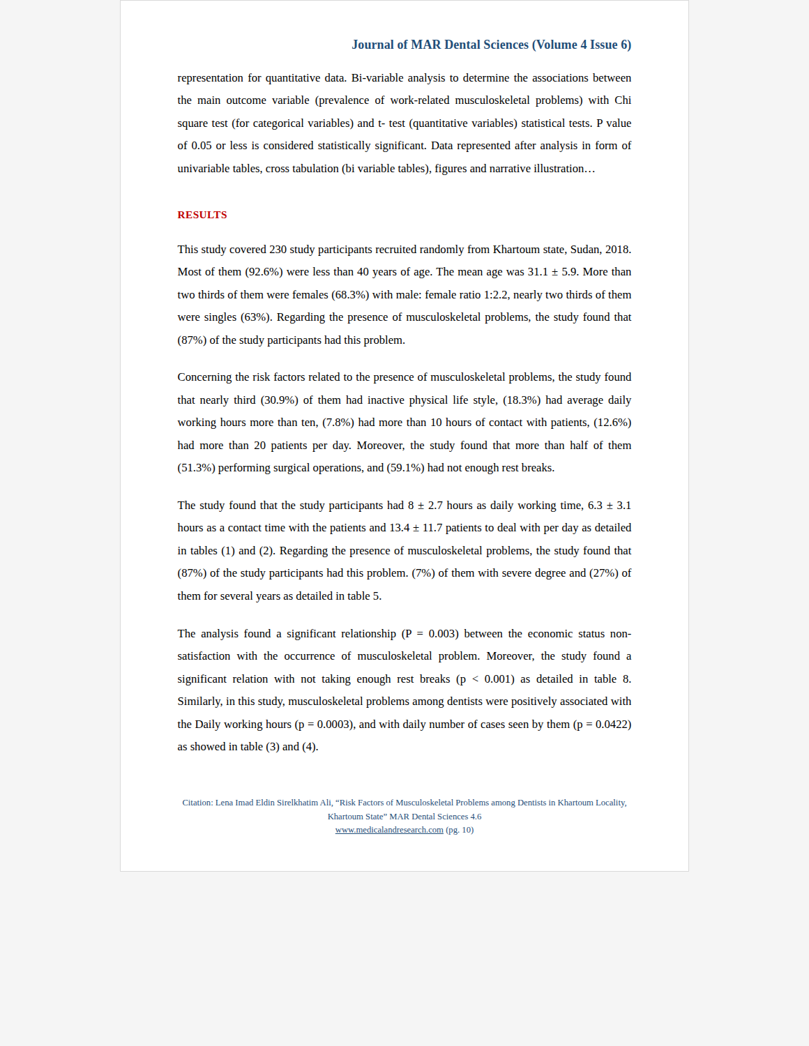Journal of MAR Dental Sciences (Volume 4 Issue 6)
representation for quantitative data. Bi-variable analysis to determine the associations between the main outcome variable (prevalence of work-related musculoskeletal problems) with Chi square test (for categorical variables) and t- test (quantitative variables) statistical tests. P value of 0.05 or less is considered statistically significant. Data represented after analysis in form of univariable tables, cross tabulation (bi variable tables), figures and narrative illustration…
RESULTS
This study covered 230 study participants recruited randomly from Khartoum state, Sudan, 2018. Most of them (92.6%) were less than 40 years of age. The mean age was 31.1 ± 5.9. More than two thirds of them were females (68.3%) with male: female ratio 1:2.2, nearly two thirds of them were singles (63%). Regarding the presence of musculoskeletal problems, the study found that (87%) of the study participants had this problem.
Concerning the risk factors related to the presence of musculoskeletal problems, the study found that nearly third (30.9%) of them had inactive physical life style, (18.3%) had average daily working hours more than ten, (7.8%) had more than 10 hours of contact with patients, (12.6%) had more than 20 patients per day. Moreover, the study found that more than half of them (51.3%) performing surgical operations, and (59.1%) had not enough rest breaks.
The study found that the study participants had 8 ± 2.7 hours as daily working time, 6.3 ± 3.1 hours as a contact time with the patients and 13.4 ± 11.7 patients to deal with per day as detailed in tables (1) and (2). Regarding the presence of musculoskeletal problems, the study found that (87%) of the study participants had this problem. (7%) of them with severe degree and (27%) of them for several years as detailed in table 5.
The analysis found a significant relationship (P = 0.003) between the economic status non-satisfaction with the occurrence of musculoskeletal problem. Moreover, the study found a significant relation with not taking enough rest breaks (p < 0.001) as detailed in table 8. Similarly, in this study, musculoskeletal problems among dentists were positively associated with the Daily working hours (p = 0.0003), and with daily number of cases seen by them (p = 0.0422) as showed in table (3) and (4).
Citation: Lena Imad Eldin Sirelkhatim Ali, “Risk Factors of Musculoskeletal Problems among Dentists in Khartoum Locality, Khartoum State” MAR Dental Sciences 4.6
www.medicalandresearch.com (pg. 10)